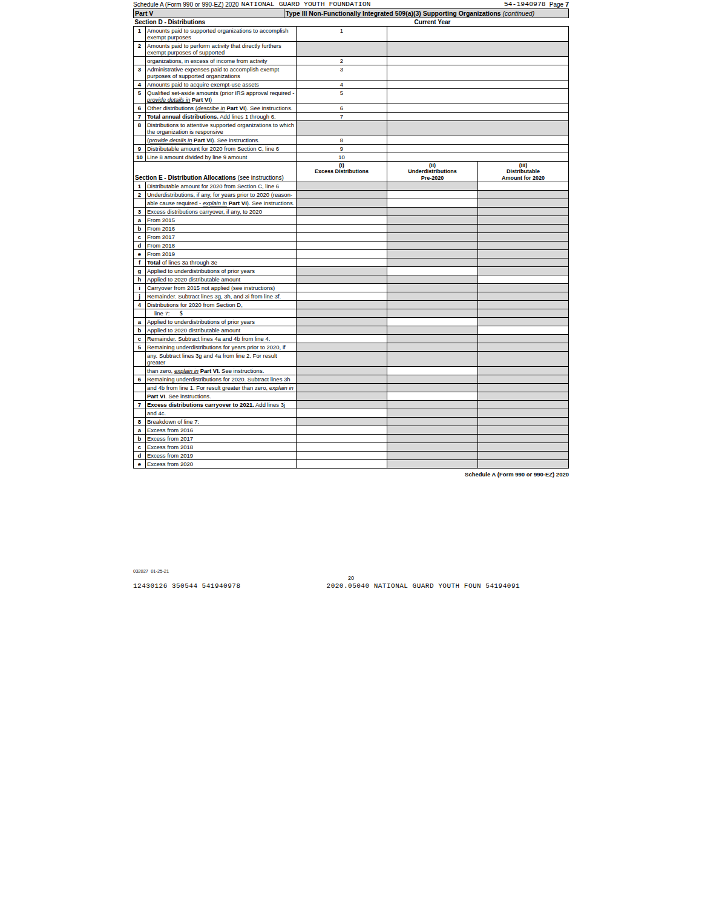Schedule A (Form 990 or 990-EZ) 2020 NATIONAL GUARD YOUTH FOUNDATION 54-1940978 Page 7
| Part V | Type III Non-Functionally Integrated 509(a)(3) Supporting Organizations (continued) |
| Section D - Distributions | Current Year |
| 1 | Amounts paid to supported organizations to accomplish exempt purposes | 1 | |
| 2 | Amounts paid to perform activity that directly furthers exempt purposes of supported | | |
| | organizations, in excess of income from activity | 2 | |
| 3 | Administrative expenses paid to accomplish exempt purposes of supported organizations | 3 | |
| 4 | Amounts paid to acquire exempt-use assets | 4 | |
| 5 | Qualified set-aside amounts (prior IRS approval required - provide details in Part VI ) | 5 | |
| 6 | Other distributions ( describe in Part VI ). See instructions. | 6 | |
| 7 | Total annual distributions. Add lines 1 through 6. | 7 | |
| 8 | Distributions to attentive supported organizations to which the organization is responsive | | |
| | ( provide details in Part VI ). See instructions. | 8 | |
| 9 | Distributable amount for 2020 from Section C, line 6 | 9 | |
| 10 | Line 8 amount divided by line 9 amount | 10 | |
| Section E - Distribution Allocations (see instructions) | (i) Excess Distributions | (ii) Underdistributions Pre-2020 | (iii) Distributable Amount for 2020 |
| 1 | Distributable amount for 2020 from Section C, line 6 | | | |
| 2 | Underdistributions, if any, for years prior to 2020 (reason- | | | |
| | able cause required - explain in Part VI ). See instructions. | | | |
| 3 | Excess distributions carryover, if any, to 2020 | | | |
| a | From 2015 | | | |
| b | From 2016 | | | |
| c | From 2017 | | | |
| d | From 2018 | | | |
| e | From 2019 | | | |
| f | Total of lines 3a through 3e | | | |
| g | Applied to underdistributions of prior years | | | |
| h | Applied to 2020 distributable amount | | | |
| i | Carryover from 2015 not applied (see instructions) | | | |
| j | Remainder. Subtract lines 3g, 3h, and 3i from line 3f. | | | |
| 4 | Distributions for 2020 from Section D, | | | |
| | line 7: $ | | | |
| a | Applied to underdistributions of prior years | | | |
| b | Applied to 2020 distributable amount | | | |
| c | Remainder. Subtract lines 4a and 4b from line 4. | | | |
| 5 | Remaining underdistributions for years prior to 2020, if | | | |
| | any. Subtract lines 3g and 4a from line 2. For result greater | | | |
| | than zero, explain in Part VI. See instructions. | | | |
| 6 | Remaining underdistributions for 2020. Subtract lines 3h | | | |
| | and 4b from line 1. For result greater than zero, explain in | | | |
| | Part VI . See instructions. | | | |
| 7 | Excess distributions carryover to 2021. Add lines 3j | | | |
| | and 4c. | | | |
| 8 | Breakdown of line 7: | | | |
| a | Excess from 2016 | | | |
| b | Excess from 2017 | | | |
| c | Excess from 2018 | | | |
| d | Excess from 2019 | | | |
| e | Excess from 2020 | | | |
Schedule A (Form 990 or 990-EZ) 2020
032027 01-25-21
20
12430126 350544 541940978 2020.05040 NATIONAL GUARD YOUTH FOUN 54194091